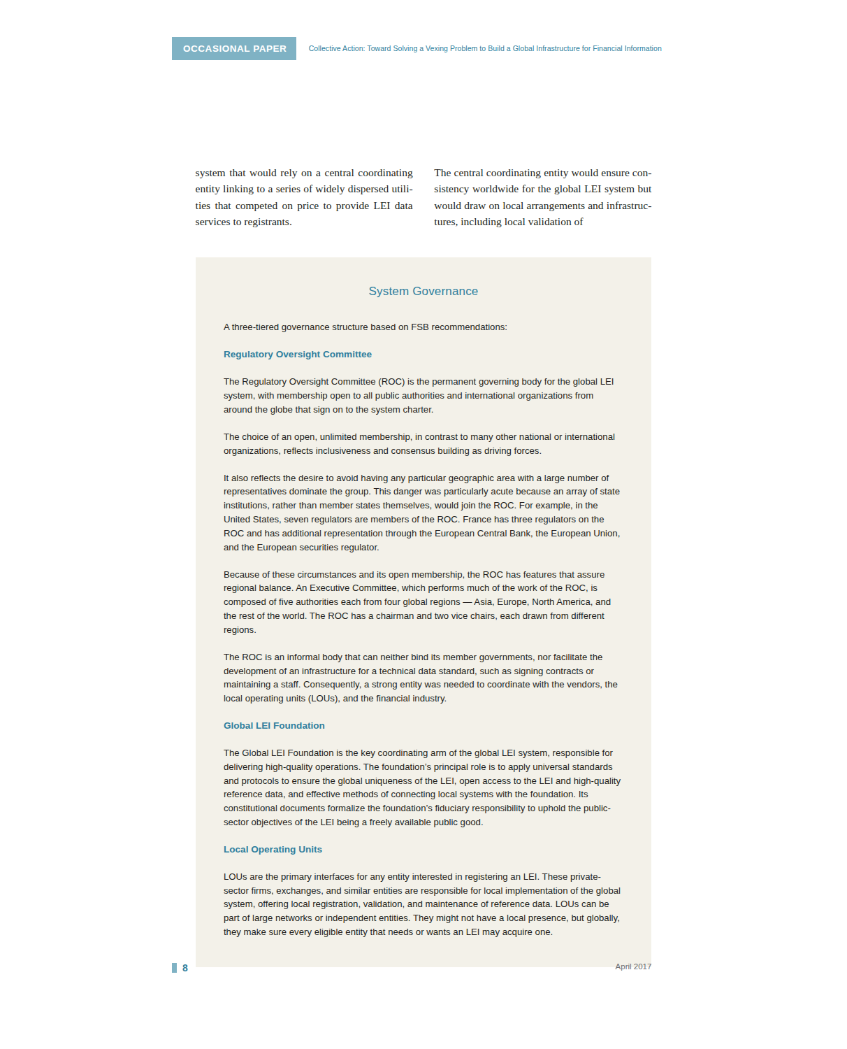OCCASIONAL PAPER
Collective Action: Toward Solving a Vexing Problem to Build a Global Infrastructure for Financial Information
system that would rely on a central coordinating entity linking to a series of widely dispersed utilities that competed on price to provide LEI data services to registrants.
The central coordinating entity would ensure consistency worldwide for the global LEI system but would draw on local arrangements and infrastructures, including local validation of
System Governance
A three-tiered governance structure based on FSB recommendations:
Regulatory Oversight Committee
The Regulatory Oversight Committee (ROC) is the permanent governing body for the global LEI system, with membership open to all public authorities and international organizations from around the globe that sign on to the system charter.
The choice of an open, unlimited membership, in contrast to many other national or international organizations, reflects inclusiveness and consensus building as driving forces.
It also reflects the desire to avoid having any particular geographic area with a large number of representatives dominate the group. This danger was particularly acute because an array of state institutions, rather than member states themselves, would join the ROC. For example, in the United States, seven regulators are members of the ROC. France has three regulators on the ROC and has additional representation through the European Central Bank, the European Union, and the European securities regulator.
Because of these circumstances and its open membership, the ROC has features that assure regional balance. An Executive Committee, which performs much of the work of the ROC, is composed of five authorities each from four global regions — Asia, Europe, North America, and the rest of the world. The ROC has a chairman and two vice chairs, each drawn from different regions.
The ROC is an informal body that can neither bind its member governments, nor facilitate the development of an infrastructure for a technical data standard, such as signing contracts or maintaining a staff. Consequently, a strong entity was needed to coordinate with the vendors, the local operating units (LOUs), and the financial industry.
Global LEI Foundation
The Global LEI Foundation is the key coordinating arm of the global LEI system, responsible for delivering high-quality operations. The foundation’s principal role is to apply universal standards and protocols to ensure the global uniqueness of the LEI, open access to the LEI and high-quality reference data, and effective methods of connecting local systems with the foundation. Its constitutional documents formalize the foundation’s fiduciary responsibility to uphold the public-sector objectives of the LEI being a freely available public good.
Local Operating Units
LOUs are the primary interfaces for any entity interested in registering an LEI. These private-sector firms, exchanges, and similar entities are responsible for local implementation of the global system, offering local registration, validation, and maintenance of reference data. LOUs can be part of large networks or independent entities. They might not have a local presence, but globally, they make sure every eligible entity that needs or wants an LEI may acquire one.
8
April 2017